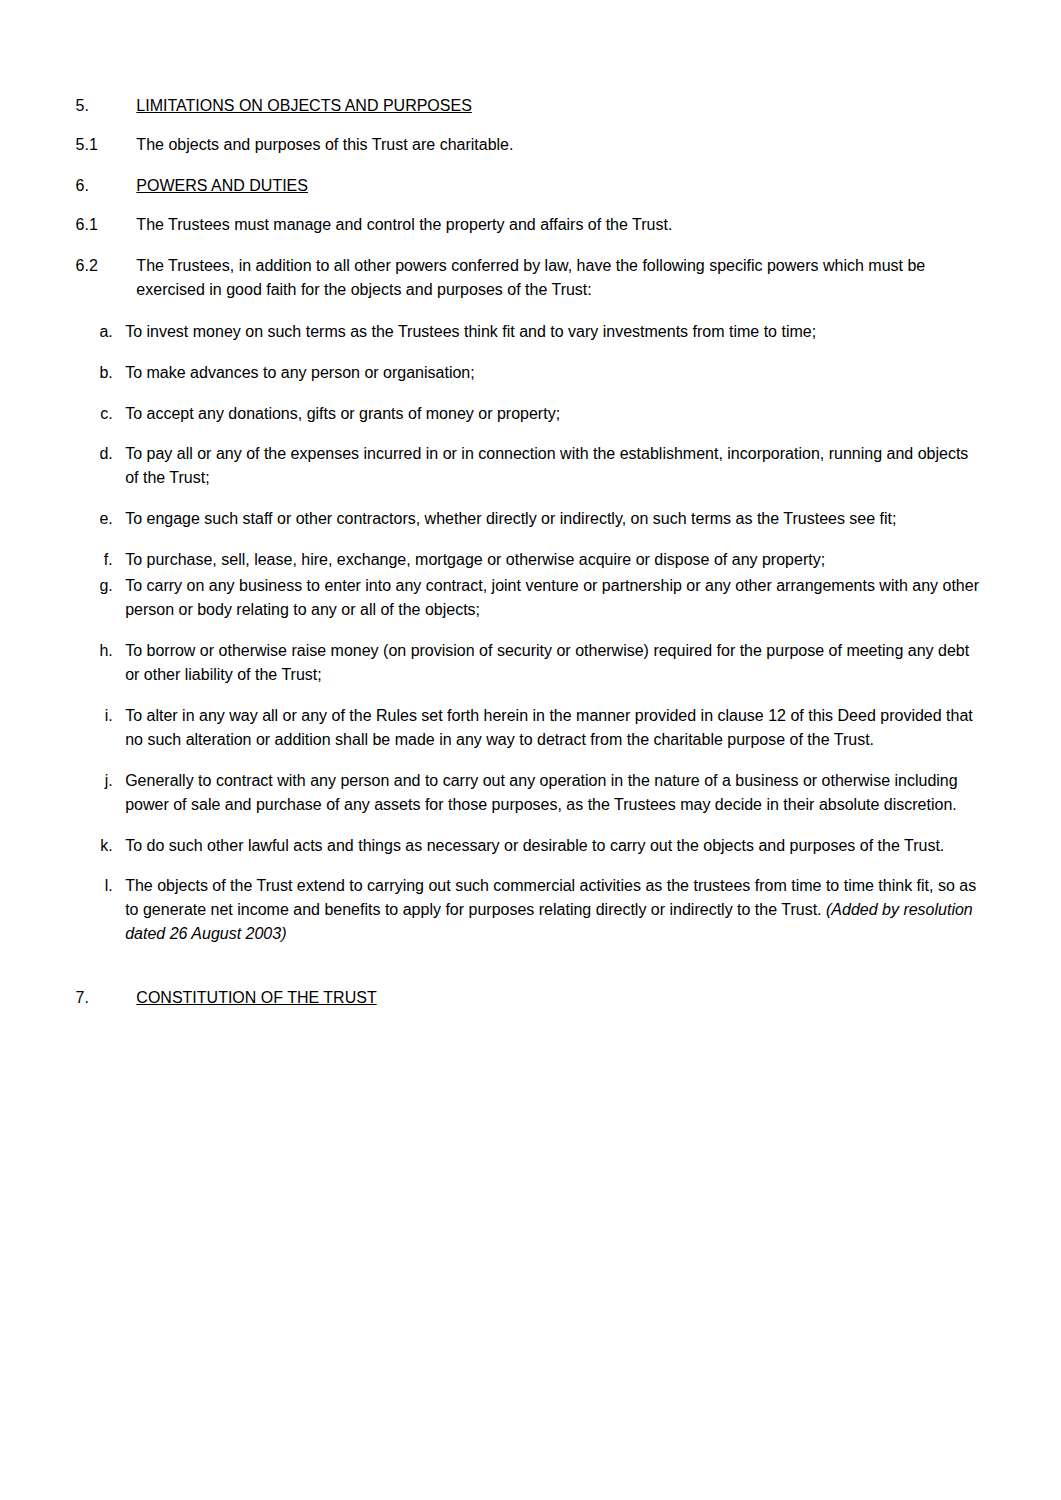5. LIMITATIONS ON OBJECTS AND PURPOSES
5.1 The objects and purposes of this Trust are charitable.
6. POWERS AND DUTIES
6.1 The Trustees must manage and control the property and affairs of the Trust.
6.2 The Trustees, in addition to all other powers conferred by law, have the following specific powers which must be exercised in good faith for the objects and purposes of the Trust:
To invest money on such terms as the Trustees think fit and to vary investments from time to time;
To make advances to any person or organisation;
To accept any donations, gifts or grants of money or property;
To pay all or any of the expenses incurred in or in connection with the establishment, incorporation, running and objects of the Trust;
To engage such staff or other contractors, whether directly or indirectly, on such terms as the Trustees see fit;
To purchase, sell, lease, hire, exchange, mortgage or otherwise acquire or dispose of any property;
To carry on any business to enter into any contract, joint venture or partnership or any other arrangements with any other person or body relating to any or all of the objects;
To borrow or otherwise raise money (on provision of security or otherwise) required for the purpose of meeting any debt or other liability of the Trust;
To alter in any way all or any of the Rules set forth herein in the manner provided in clause 12 of this Deed provided that no such alteration or addition shall be made in any way to detract from the charitable purpose of the Trust.
Generally to contract with any person and to carry out any operation in the nature of a business or otherwise including power of sale and purchase of any assets for those purposes, as the Trustees may decide in their absolute discretion.
To do such other lawful acts and things as necessary or desirable to carry out the objects and purposes of the Trust.
The objects of the Trust extend to carrying out such commercial activities as the trustees from time to time think fit, so as to generate net income and benefits to apply for purposes relating directly or indirectly to the Trust. (Added by resolution dated 26 August 2003)
7. CONSTITUTION OF THE TRUST